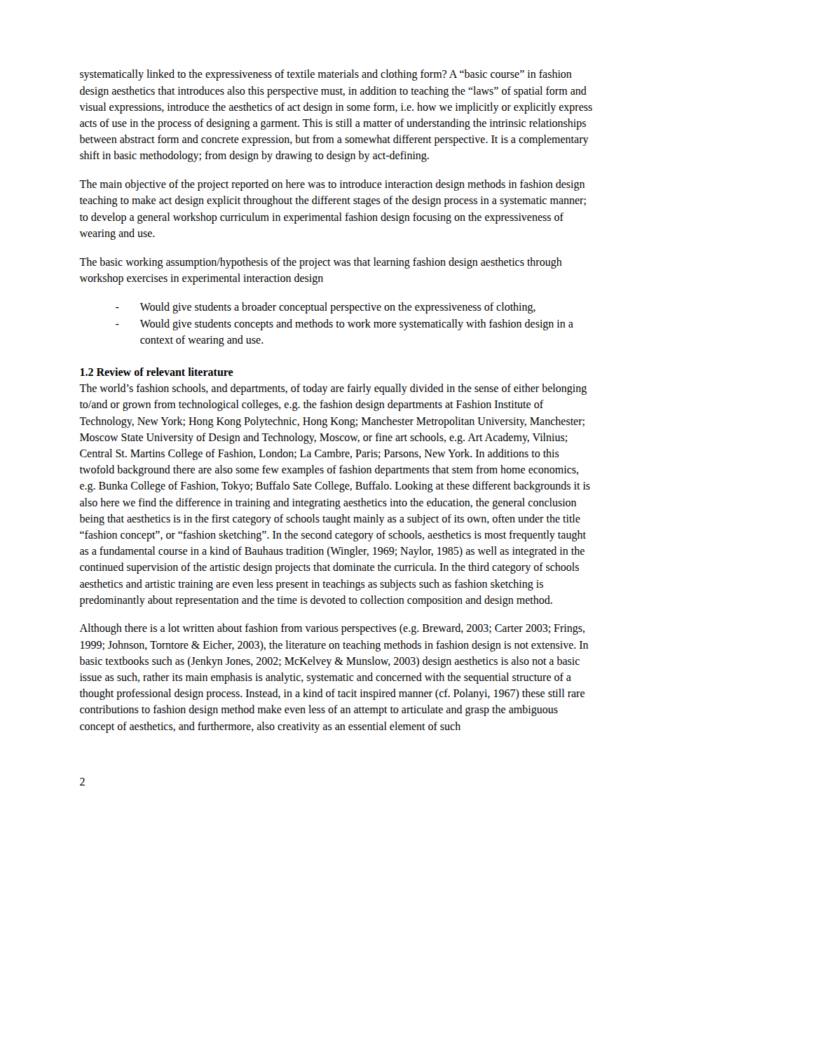systematically linked to the expressiveness of textile materials and clothing form? A “basic course” in fashion design aesthetics that introduces also this perspective must, in addition to teaching the “laws” of spatial form and visual expressions, introduce the aesthetics of act design in some form, i.e. how we implicitly or explicitly express acts of use in the process of designing a garment. This is still a matter of understanding the intrinsic relationships between abstract form and concrete expression, but from a somewhat different perspective. It is a complementary shift in basic methodology; from design by drawing to design by act-defining.
The main objective of the project reported on here was to introduce interaction design methods in fashion design teaching to make act design explicit throughout the different stages of the design process in a systematic manner; to develop a general workshop curriculum in experimental fashion design focusing on the expressiveness of wearing and use.
The basic working assumption/hypothesis of the project was that learning fashion design aesthetics through workshop exercises in experimental interaction design
Would give students a broader conceptual perspective on the expressiveness of clothing,
Would give students concepts and methods to work more systematically with fashion design in a context of wearing and use.
1.2 Review of relevant literature
The world’s fashion schools, and departments, of today are fairly equally divided in the sense of either belonging to/and or grown from technological colleges, e.g. the fashion design departments at Fashion Institute of Technology, New York; Hong Kong Polytechnic, Hong Kong; Manchester Metropolitan University, Manchester; Moscow State University of Design and Technology, Moscow, or fine art schools, e.g. Art Academy, Vilnius; Central St. Martins College of Fashion, London; La Cambre, Paris; Parsons, New York. In additions to this twofold background there are also some few examples of fashion departments that stem from home economics, e.g. Bunka College of Fashion, Tokyo; Buffalo Sate College, Buffalo. Looking at these different backgrounds it is also here we find the difference in training and integrating aesthetics into the education, the general conclusion being that aesthetics is in the first category of schools taught mainly as a subject of its own, often under the title “fashion concept”, or “fashion sketching”. In the second category of schools, aesthetics is most frequently taught as a fundamental course in a kind of Bauhaus tradition (Wingler, 1969; Naylor, 1985) as well as integrated in the continued supervision of the artistic design projects that dominate the curricula. In the third category of schools aesthetics and artistic training are even less present in teachings as subjects such as fashion sketching is predominantly about representation and the time is devoted to collection composition and design method.
Although there is a lot written about fashion from various perspectives (e.g. Breward, 2003; Carter 2003; Frings, 1999; Johnson, Torntore & Eicher, 2003), the literature on teaching methods in fashion design is not extensive. In basic textbooks such as (Jenkyn Jones, 2002; McKelvey & Munslow, 2003) design aesthetics is also not a basic issue as such, rather its main emphasis is analytic, systematic and concerned with the sequential structure of a thought professional design process. Instead, in a kind of tacit inspired manner (cf. Polanyi, 1967) these still rare contributions to fashion design method make even less of an attempt to articulate and grasp the ambiguous concept of aesthetics, and furthermore, also creativity as an essential element of such
2